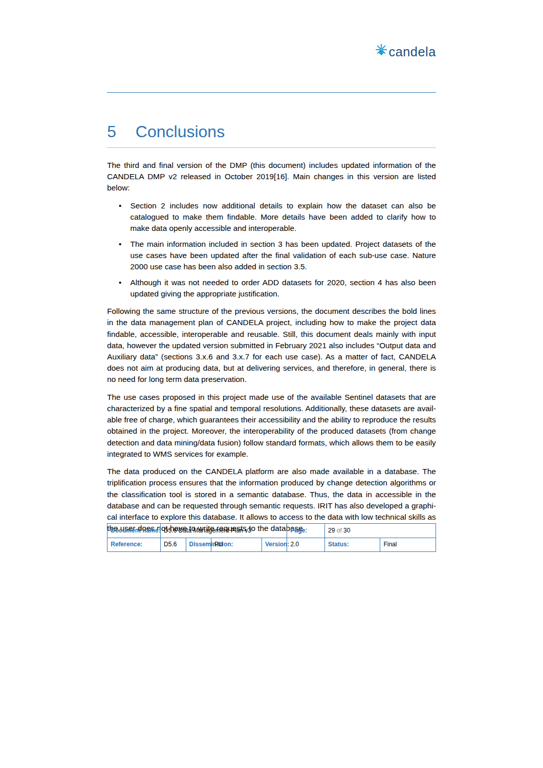candela
5 Conclusions
The third and final version of the DMP (this document) includes updated information of the CANDELA DMP v2 released in October 2019[16]. Main changes in this version are listed below:
Section 2 includes now additional details to explain how the dataset can also be catalogued to make them findable. More details have been added to clarify how to make data openly accessible and interoperable.
The main information included in section 3 has been updated. Project datasets of the use cases have been updated after the final validation of each sub-use case. Nature 2000 use case has been also added in section 3.5.
Although it was not needed to order ADD datasets for 2020, section 4 has also been updated giving the appropriate justification.
Following the same structure of the previous versions, the document describes the bold lines in the data management plan of CANDELA project, including how to make the project data findable, accessible, interoperable and reusable. Still, this document deals mainly with input data, however the updated version submitted in February 2021 also includes “Output data and Auxiliary data” (sections 3.x.6 and 3.x.7 for each use case). As a matter of fact, CANDELA does not aim at producing data, but at delivering services, and therefore, in general, there is no need for long term data preservation.
The use cases proposed in this project made use of the available Sentinel datasets that are characterized by a fine spatial and temporal resolutions. Additionally, these datasets are available free of charge, which guarantees their accessibility and the ability to reproduce the results obtained in the project. Moreover, the interoperability of the produced datasets (from change detection and data mining/data fusion) follow standard formats, which allows them to be easily integrated to WMS services for example.
The data produced on the CANDELA platform are also made available in a database. The triplification process ensures that the information produced by change detection algorithms or the classification tool is stored in a semantic database. Thus, the data in accessible in the database and can be requested through semantic requests. IRIT has also developed a graphical interface to explore this database. It allows to access to the data with low technical skills as the user does not have to write requests to the database.
| Document name: | D5.6 Data Management Plan v3 | Page: | 29 of 30 |
| Reference: | D5.6 | Dissemination: | PU | Version: | 2.0 | Status: | Final |